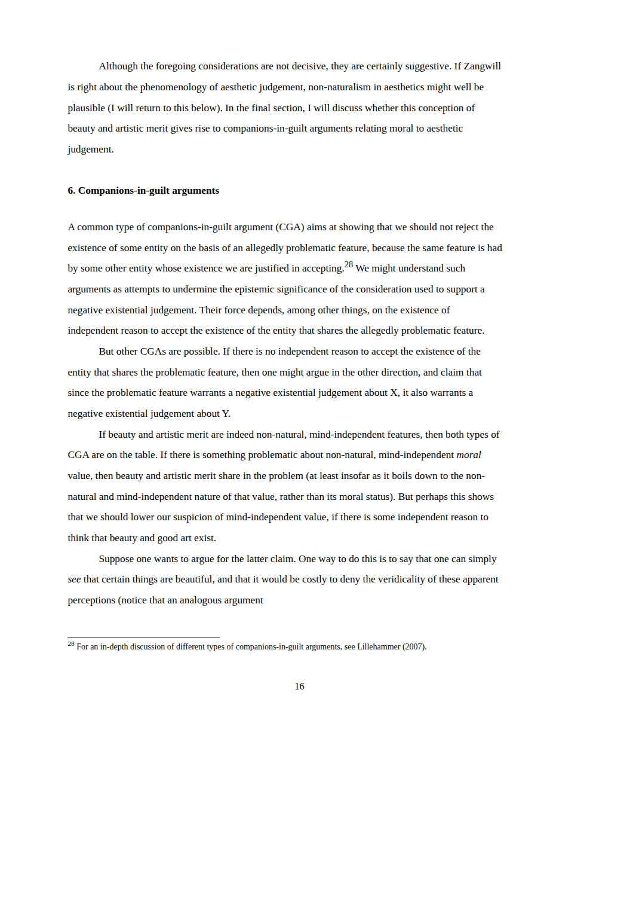Although the foregoing considerations are not decisive, they are certainly suggestive. If Zangwill is right about the phenomenology of aesthetic judgement, non-naturalism in aesthetics might well be plausible (I will return to this below). In the final section, I will discuss whether this conception of beauty and artistic merit gives rise to companions-in-guilt arguments relating moral to aesthetic judgement.
6. Companions-in-guilt arguments
A common type of companions-in-guilt argument (CGA) aims at showing that we should not reject the existence of some entity on the basis of an allegedly problematic feature, because the same feature is had by some other entity whose existence we are justified in accepting.28 We might understand such arguments as attempts to undermine the epistemic significance of the consideration used to support a negative existential judgement. Their force depends, among other things, on the existence of independent reason to accept the existence of the entity that shares the allegedly problematic feature.
But other CGAs are possible. If there is no independent reason to accept the existence of the entity that shares the problematic feature, then one might argue in the other direction, and claim that since the problematic feature warrants a negative existential judgement about X, it also warrants a negative existential judgement about Y.
If beauty and artistic merit are indeed non-natural, mind-independent features, then both types of CGA are on the table. If there is something problematic about non-natural, mind-independent moral value, then beauty and artistic merit share in the problem (at least insofar as it boils down to the non-natural and mind-independent nature of that value, rather than its moral status). But perhaps this shows that we should lower our suspicion of mind-independent value, if there is some independent reason to think that beauty and good art exist.
Suppose one wants to argue for the latter claim. One way to do this is to say that one can simply see that certain things are beautiful, and that it would be costly to deny the veridicality of these apparent perceptions (notice that an analogous argument
28 For an in-depth discussion of different types of companions-in-guilt arguments, see Lillehammer (2007).
16